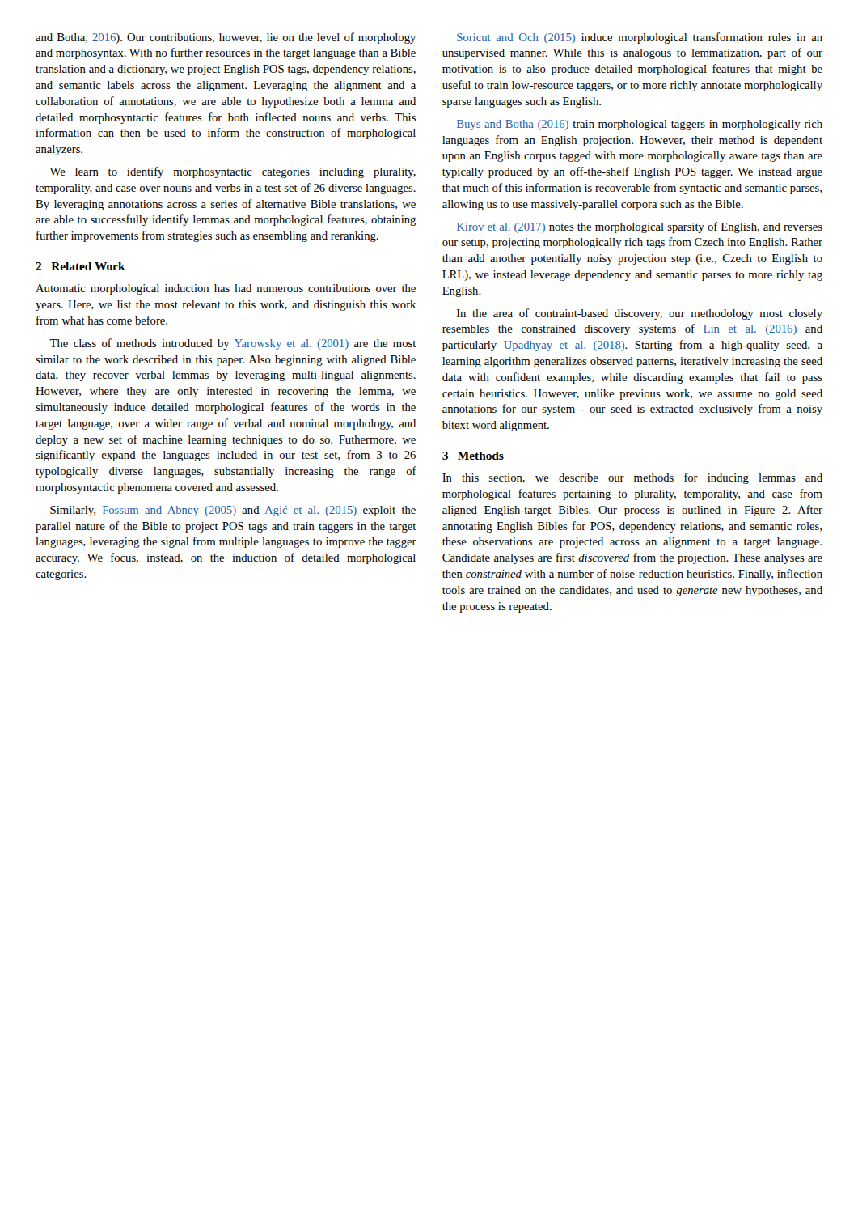and Botha, 2016). Our contributions, however, lie on the level of morphology and morphosyntax. With no further resources in the target language than a Bible translation and a dictionary, we project English POS tags, dependency relations, and semantic labels across the alignment. Leveraging the alignment and a collaboration of annotations, we are able to hypothesize both a lemma and detailed morphosyntactic features for both inflected nouns and verbs. This information can then be used to inform the construction of morphological analyzers.
We learn to identify morphosyntactic categories including plurality, temporality, and case over nouns and verbs in a test set of 26 diverse languages. By leveraging annotations across a series of alternative Bible translations, we are able to successfully identify lemmas and morphological features, obtaining further improvements from strategies such as ensembling and reranking.
2 Related Work
Automatic morphological induction has had numerous contributions over the years. Here, we list the most relevant to this work, and distinguish this work from what has come before.
The class of methods introduced by Yarowsky et al. (2001) are the most similar to the work described in this paper. Also beginning with aligned Bible data, they recover verbal lemmas by leveraging multi-lingual alignments. However, where they are only interested in recovering the lemma, we simultaneously induce detailed morphological features of the words in the target language, over a wider range of verbal and nominal morphology, and deploy a new set of machine learning techniques to do so. Futhermore, we significantly expand the languages included in our test set, from 3 to 26 typologically diverse languages, substantially increasing the range of morphosyntactic phenomena covered and assessed.
Similarly, Fossum and Abney (2005) and Agić et al. (2015) exploit the parallel nature of the Bible to project POS tags and train taggers in the target languages, leveraging the signal from multiple languages to improve the tagger accuracy. We focus, instead, on the induction of detailed morphological categories.
Soricut and Och (2015) induce morphological transformation rules in an unsupervised manner. While this is analogous to lemmatization, part of our motivation is to also produce detailed morphological features that might be useful to train low-resource taggers, or to more richly annotate morphologically sparse languages such as English.
Buys and Botha (2016) train morphological taggers in morphologically rich languages from an English projection. However, their method is dependent upon an English corpus tagged with more morphologically aware tags than are typically produced by an off-the-shelf English POS tagger. We instead argue that much of this information is recoverable from syntactic and semantic parses, allowing us to use massively-parallel corpora such as the Bible.
Kirov et al. (2017) notes the morphological sparsity of English, and reverses our setup, projecting morphologically rich tags from Czech into English. Rather than add another potentially noisy projection step (i.e., Czech to English to LRL), we instead leverage dependency and semantic parses to more richly tag English.
In the area of contraint-based discovery, our methodology most closely resembles the constrained discovery systems of Lin et al. (2016) and particularly Upadhyay et al. (2018). Starting from a high-quality seed, a learning algorithm generalizes observed patterns, iteratively increasing the seed data with confident examples, while discarding examples that fail to pass certain heuristics. However, unlike previous work, we assume no gold seed annotations for our system - our seed is extracted exclusively from a noisy bitext word alignment.
3 Methods
In this section, we describe our methods for inducing lemmas and morphological features pertaining to plurality, temporality, and case from aligned English-target Bibles. Our process is outlined in Figure 2. After annotating English Bibles for POS, dependency relations, and semantic roles, these observations are projected across an alignment to a target language. Candidate analyses are first discovered from the projection. These analyses are then constrained with a number of noise-reduction heuristics. Finally, inflection tools are trained on the candidates, and used to generate new hypotheses, and the process is repeated.